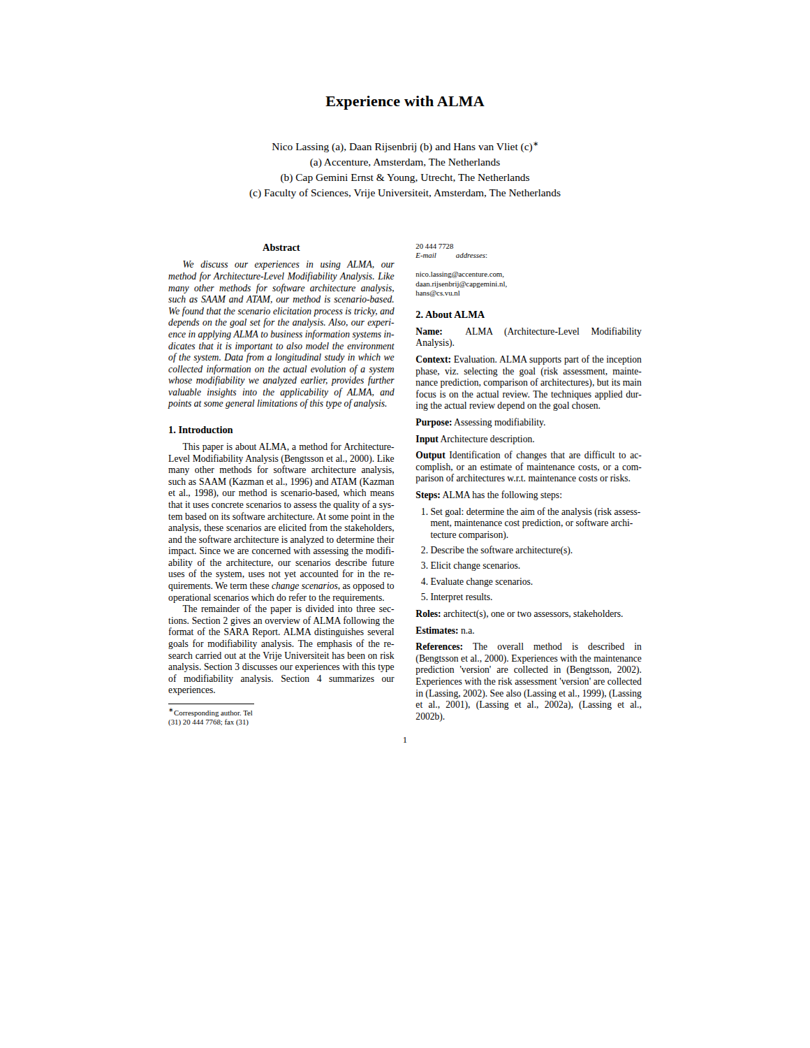Experience with ALMA
Nico Lassing (a), Daan Rijsenbrij (b) and Hans van Vliet (c)∗
(a) Accenture, Amsterdam, The Netherlands
(b) Cap Gemini Ernst & Young, Utrecht, The Netherlands
(c) Faculty of Sciences, Vrije Universiteit, Amsterdam, The Netherlands
Abstract
We discuss our experiences in using ALMA, our method for Architecture-Level Modifiability Analysis. Like many other methods for software architecture analysis, such as SAAM and ATAM, our method is scenario-based. We found that the scenario elicitation process is tricky, and depends on the goal set for the analysis. Also, our experience in applying ALMA to business information systems indicates that it is important to also model the environment of the system. Data from a longitudinal study in which we collected information on the actual evolution of a system whose modifiability we analyzed earlier, provides further valuable insights into the applicability of ALMA, and points at some general limitations of this type of analysis.
1. Introduction
This paper is about ALMA, a method for Architecture-Level Modifiability Analysis (Bengtsson et al., 2000). Like many other methods for software architecture analysis, such as SAAM (Kazman et al., 1996) and ATAM (Kazman et al., 1998), our method is scenario-based, which means that it uses concrete scenarios to assess the quality of a system based on its software architecture. At some point in the analysis, these scenarios are elicited from the stakeholders, and the software architecture is analyzed to determine their impact. Since we are concerned with assessing the modifiability of the architecture, our scenarios describe future uses of the system, uses not yet accounted for in the requirements. We term these change scenarios, as opposed to operational scenarios which do refer to the requirements.
The remainder of the paper is divided into three sections. Section 2 gives an overview of ALMA following the format of the SARA Report. ALMA distinguishes several goals for modifiability analysis. The emphasis of the research carried out at the Vrije Universiteit has been on risk analysis. Section 3 discusses our experiences with this type of modifiability analysis. Section 4 summarizes our experiences.
∗Corresponding author. Tel (31) 20 444 7768; fax (31) 20 444 7728
E-mail addresses: nico.lassing@accenture.com, daan.rijsenbrij@capgemini.nl, hans@cs.vu.nl
2. About ALMA
Name: ALMA (Architecture-Level Modifiability Analysis).
Context: Evaluation. ALMA supports part of the inception phase, viz. selecting the goal (risk assessment, maintenance prediction, comparison of architectures), but its main focus is on the actual review. The techniques applied during the actual review depend on the goal chosen.
Purpose: Assessing modifiability.
Input Architecture description.
Output Identification of changes that are difficult to accomplish, or an estimate of maintenance costs, or a comparison of architectures w.r.t. maintenance costs or risks.
Steps: ALMA has the following steps:
Set goal: determine the aim of the analysis (risk assessment, maintenance cost prediction, or software architecture comparison).
Describe the software architecture(s).
Elicit change scenarios.
Evaluate change scenarios.
Interpret results.
Roles: architect(s), one or two assessors, stakeholders.
Estimates: n.a.
References: The overall method is described in (Bengtsson et al., 2000). Experiences with the maintenance prediction 'version' are collected in (Bengtsson, 2002). Experiences with the risk assessment 'version' are collected in (Lassing, 2002). See also (Lassing et al., 1999), (Lassing et al., 2001), (Lassing et al., 2002a), (Lassing et al., 2002b).
1